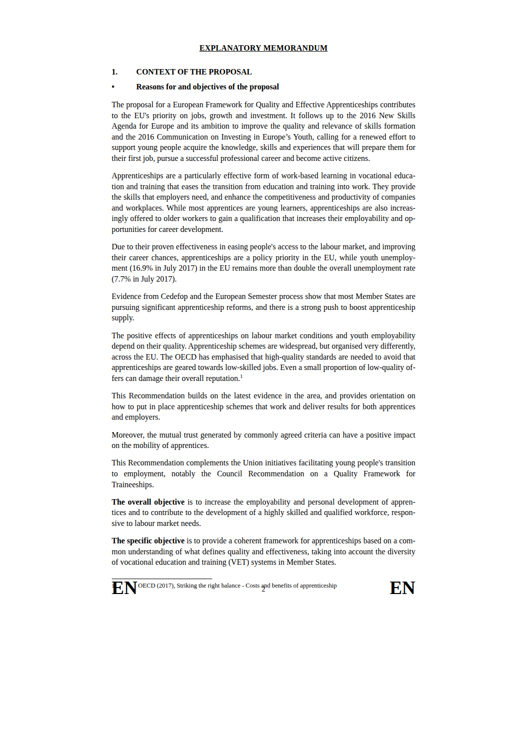EXPLANATORY MEMORANDUM
1. Context of the proposal
• Reasons for and objectives of the proposal
The proposal for a European Framework for Quality and Effective Apprenticeships contributes to the EU's priority on jobs, growth and investment. It follows up to the 2016 New Skills Agenda for Europe and its ambition to improve the quality and relevance of skills formation and the 2016 Communication on Investing in Europe’s Youth, calling for a renewed effort to support young people acquire the knowledge, skills and experiences that will prepare them for their first job, pursue a successful professional career and become active citizens.
Apprenticeships are a particularly effective form of work-based learning in vocational education and training that eases the transition from education and training into work. They provide the skills that employers need, and enhance the competitiveness and productivity of companies and workplaces. While most apprentices are young learners, apprenticeships are also increasingly offered to older workers to gain a qualification that increases their employability and opportunities for career development.
Due to their proven effectiveness in easing people's access to the labour market, and improving their career chances, apprenticeships are a policy priority in the EU, while youth unemployment (16.9% in July 2017) in the EU remains more than double the overall unemployment rate (7.7% in July 2017).
Evidence from Cedefop and the European Semester process show that most Member States are pursuing significant apprenticeship reforms, and there is a strong push to boost apprenticeship supply.
The positive effects of apprenticeships on labour market conditions and youth employability depend on their quality. Apprenticeship schemes are widespread, but organised very differently, across the EU. The OECD has emphasised that high-quality standards are needed to avoid that apprenticeships are geared towards low-skilled jobs. Even a small proportion of low-quality offers can damage their overall reputation.1
This Recommendation builds on the latest evidence in the area, and provides orientation on how to put in place apprenticeship schemes that work and deliver results for both apprentices and employers.
Moreover, the mutual trust generated by commonly agreed criteria can have a positive impact on the mobility of apprentices.
This Recommendation complements the Union initiatives facilitating young people's transition to employment, notably the Council Recommendation on a Quality Framework for Traineeships.
The overall objective is to increase the employability and personal development of apprentices and to contribute to the development of a highly skilled and qualified workforce, responsive to labour market needs.
The specific objective is to provide a coherent framework for apprenticeships based on a common understanding of what defines quality and effectiveness, taking into account the diversity of vocational education and training (VET) systems in Member States.
1
OECD (2017), Striking the right balance - Costs and benefits of apprenticeship
EN 2 EN